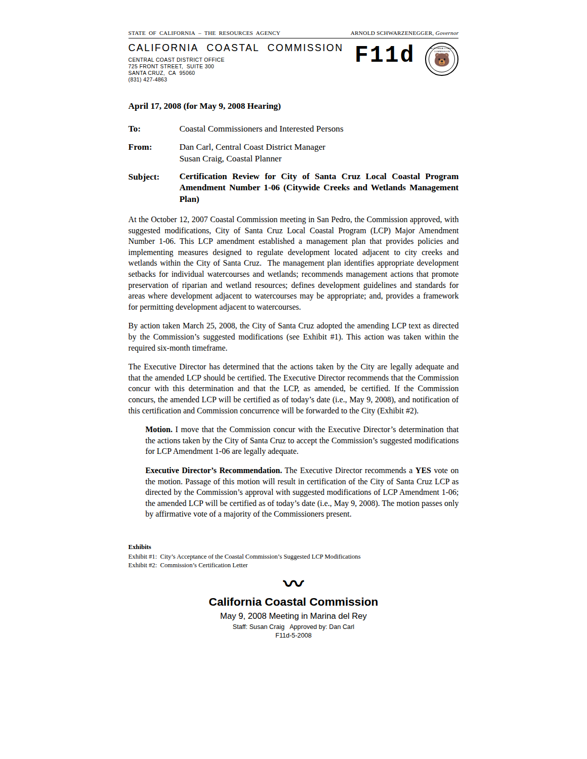State of California – The Resources Agency
Arnold Schwarzenegger, Governor
CALIFORNIA COASTAL COMMISSION
Central Coast District Office
725 Front Street, Suite 300
Santa Cruz, CA 95060
(831) 427-4863
F11d
CALIFORNIA COASTAL COMMISSION
🐻
April 17, 2008 (for May 9, 2008 Hearing)
| To: | Coastal Commissioners and Interested Persons |
| From: | Dan Carl, Central Coast District Manager Susan Craig, Coastal Planner |
| Subject: | Certification Review for City of Santa Cruz Local Coastal Program Amendment Number 1-06 (Citywide Creeks and Wetlands Management Plan) |
At the October 12, 2007 Coastal Commission meeting in San Pedro, the Commission approved, with suggested modifications, City of Santa Cruz Local Coastal Program (LCP) Major Amendment Number 1-06. This LCP amendment established a management plan that provides policies and implementing measures designed to regulate development located adjacent to city creeks and wetlands within the City of Santa Cruz. The management plan identifies appropriate development setbacks for individual watercourses and wetlands; recommends management actions that promote preservation of riparian and wetland resources; defines development guidelines and standards for areas where development adjacent to watercourses may be appropriate; and, provides a framework for permitting development adjacent to watercourses.
By action taken March 25, 2008, the City of Santa Cruz adopted the amending LCP text as directed by the Commission’s suggested modifications (see Exhibit #1). This action was taken within the required six-month timeframe.
The Executive Director has determined that the actions taken by the City are legally adequate and that the amended LCP should be certified. The Executive Director recommends that the Commission concur with this determination and that the LCP, as amended, be certified. If the Commission concurs, the amended LCP will be certified as of today’s date (i.e., May 9, 2008), and notification of this certification and Commission concurrence will be forwarded to the City (Exhibit #2).
Motion. I move that the Commission concur with the Executive Director’s determination that the actions taken by the City of Santa Cruz to accept the Commission’s suggested modifications for LCP Amendment 1-06 are legally adequate.
Executive Director’s Recommendation. The Executive Director recommends a YES vote on the motion. Passage of this motion will result in certification of the City of Santa Cruz LCP as directed by the Commission’s approval with suggested modifications of LCP Amendment 1-06; the amended LCP will be certified as of today’s date (i.e., May 9, 2008). The motion passes only by affirmative vote of a majority of the Commissioners present.
Exhibits
Exhibit #1: City’s Acceptance of the Coastal Commission’s Suggested LCP Modifications
Exhibit #2: Commission’s Certification Letter
〰
California Coastal Commission
May 9, 2008 Meeting in Marina del Rey
Staff: Susan Craig Approved by: Dan Carl
F11d-5-2008